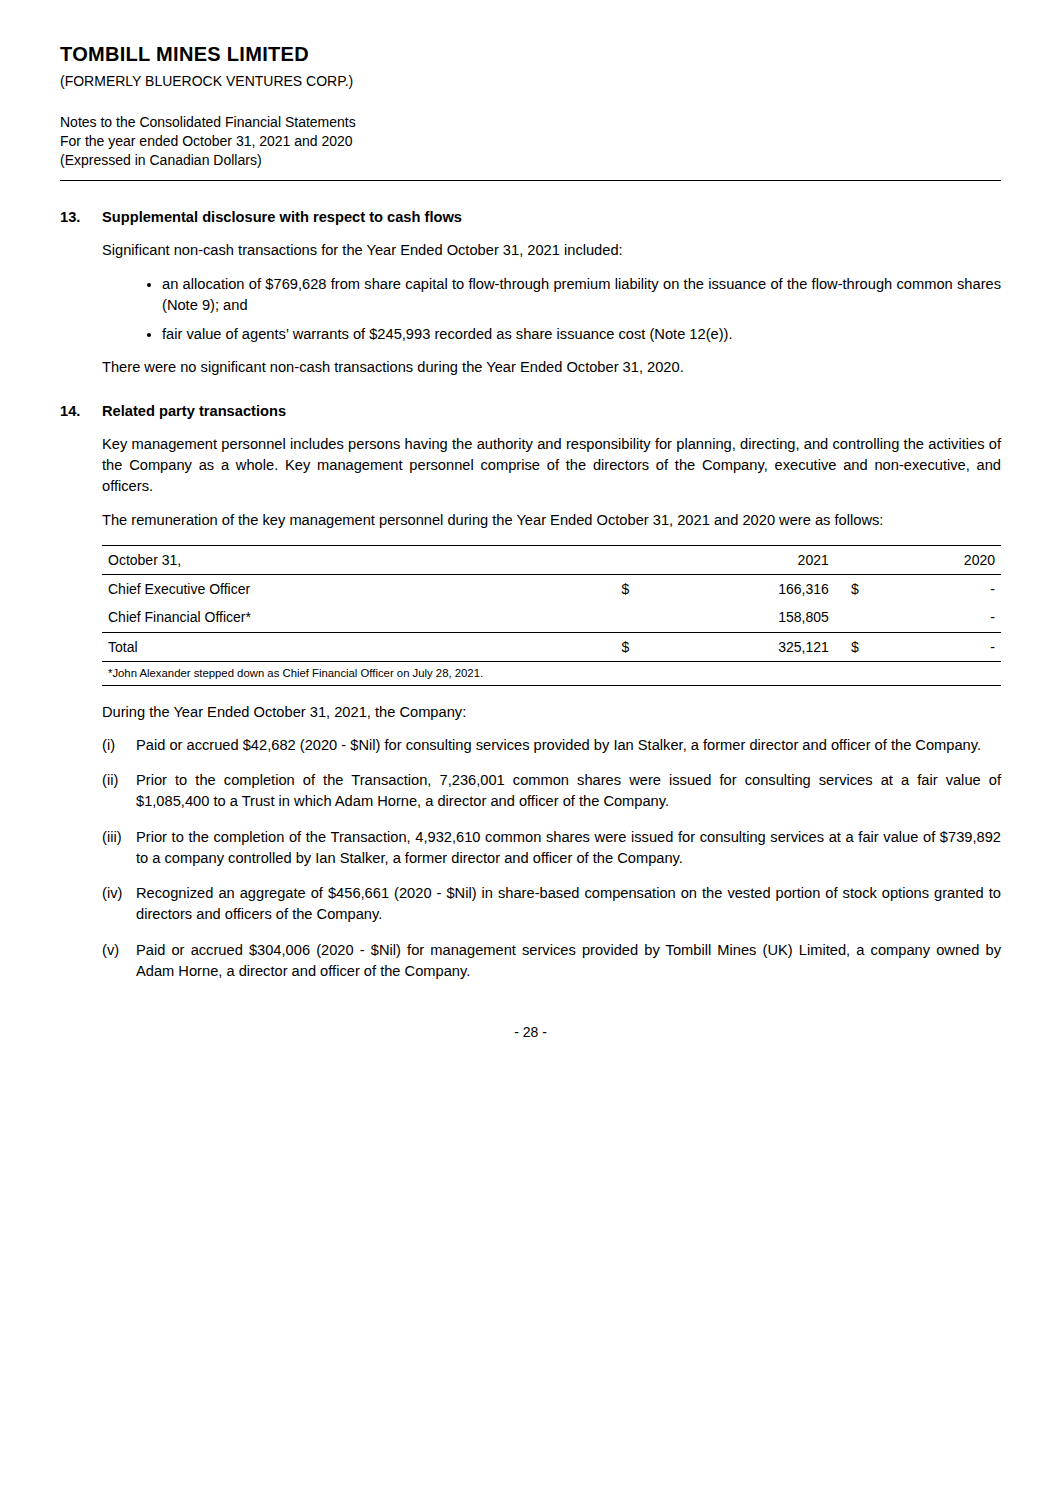TOMBILL MINES LIMITED
(FORMERLY BLUEROCK VENTURES CORP.)
Notes to the Consolidated Financial Statements
For the year ended October 31, 2021 and 2020
(Expressed in Canadian Dollars)
13. Supplemental disclosure with respect to cash flows
Significant non-cash transactions for the Year Ended October 31, 2021 included:
an allocation of $769,628 from share capital to flow-through premium liability on the issuance of the flow-through common shares (Note 9); and
fair value of agents’ warrants of $245,993 recorded as share issuance cost (Note 12(e)).
There were no significant non-cash transactions during the Year Ended October 31, 2020.
14. Related party transactions
Key management personnel includes persons having the authority and responsibility for planning, directing, and controlling the activities of the Company as a whole. Key management personnel comprise of the directors of the Company, executive and non-executive, and officers.
The remuneration of the key management personnel during the Year Ended October 31, 2021 and 2020 were as follows:
| October 31, | | 2021 | | 2020 |
| --- | --- | --- | --- | --- |
| Chief Executive Officer | $ | 166,316 | $ | - |
| Chief Financial Officer* | | 158,805 | | - |
| Total | $ | 325,121 | $ | - |
| *John Alexander stepped down as Chief Financial Officer on July 28, 2021. |
During the Year Ended October 31, 2021, the Company:
Paid or accrued $42,682 (2020 - $Nil) for consulting services provided by Ian Stalker, a former director and officer of the Company.
Prior to the completion of the Transaction, 7,236,001 common shares were issued for consulting services at a fair value of $1,085,400 to a Trust in which Adam Horne, a director and officer of the Company.
Prior to the completion of the Transaction, 4,932,610 common shares were issued for consulting services at a fair value of $739,892 to a company controlled by Ian Stalker, a former director and officer of the Company.
Recognized an aggregate of $456,661 (2020 - $Nil) in share-based compensation on the vested portion of stock options granted to directors and officers of the Company.
Paid or accrued $304,006 (2020 - $Nil) for management services provided by Tombill Mines (UK) Limited, a company owned by Adam Horne, a director and officer of the Company.
- 28 -